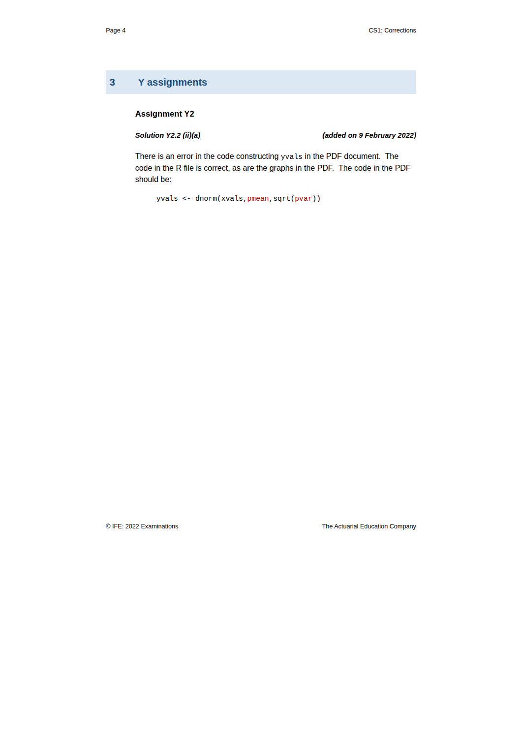Page 4
CS1: Corrections
3
Y assignments
Assignment Y2
Solution Y2.2 (ii)(a) (added on 9 February 2022)
There is an error in the code constructing yvals in the PDF document. The code in the R file is correct, as are the graphs in the PDF. The code in the PDF should be:
yvals <- dnorm(xvals,pmean,sqrt(pvar))
© IFE: 2022 Examinations
The Actuarial Education Company